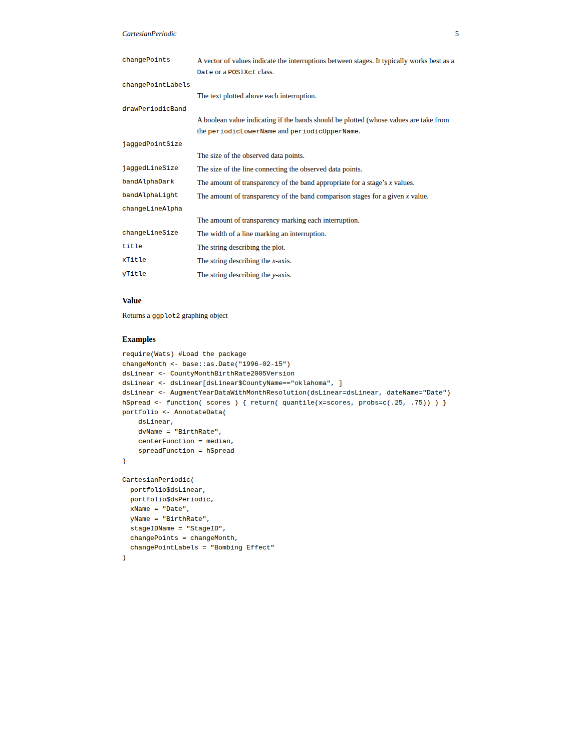CartesianPeriodic 5
changePoints
A vector of values indicate the interruptions between stages. It typically works best as a Date or a POSIXct class.
changePointLabels
The text plotted above each interruption.
drawPeriodicBand
A boolean value indicating if the bands should be plotted (whose values are take from the periodicLowerName and periodicUpperName.
jaggedPointSize
The size of the observed data points.
jaggedLineSize
The size of the line connecting the observed data points.
bandAlphaDark
The amount of transparency of the band appropriate for a stage’s x values.
bandAlphaLight
The amount of transparency of the band comparison stages for a given x value.
changeLineAlpha
The amount of transparency marking each interruption.
changeLineSize
The width of a line marking an interruption.
title
The string describing the plot.
xTitle
The string describing the x-axis.
yTitle
The string describing the y-axis.
Value
Returns a ggplot2 graphing object
Examples
require(Wats) #Load the package
changeMonth <- base::as.Date("1996-02-15")
dsLinear <- CountyMonthBirthRate2005Version
dsLinear <- dsLinear[dsLinear$CountyName=="oklahoma", ]
dsLinear <- AugmentYearDataWithMonthResolution(dsLinear=dsLinear, dateName="Date")
hSpread <- function( scores ) { return( quantile(x=scores, probs=c(.25, .75)) ) }
portfolio <- AnnotateData(
    dsLinear,
    dvName = "BirthRate",
    centerFunction = median,
    spreadFunction = hSpread
)

CartesianPeriodic(
  portfolio$dsLinear,
  portfolio$dsPeriodic,
  xName = "Date",
  yName = "BirthRate",
  stageIDName = "StageID",
  changePoints = changeMonth,
  changePointLabels = "Bombing Effect"
)